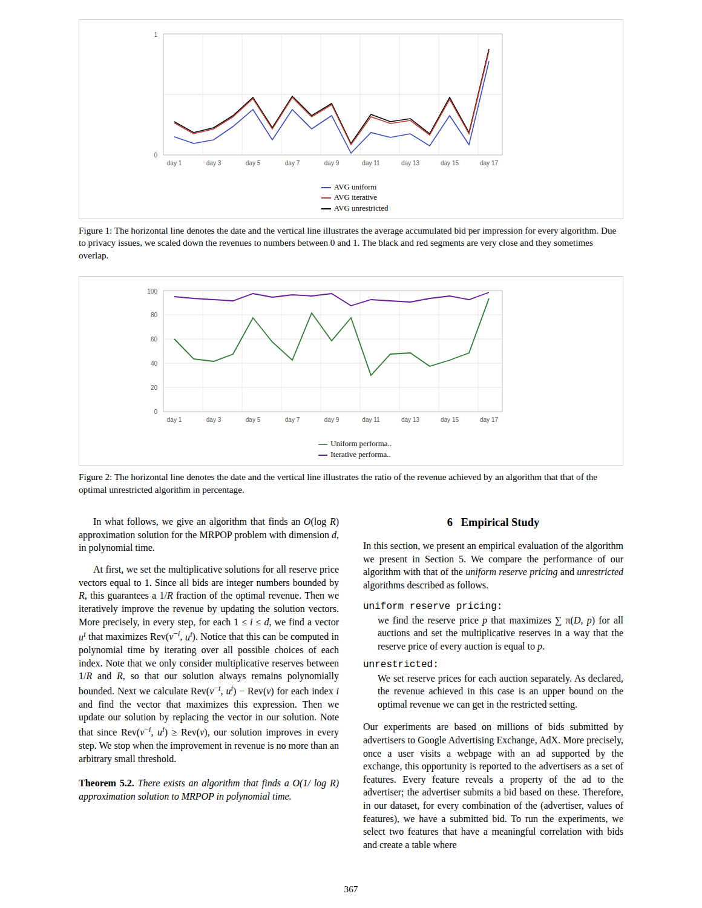1 0 day 1 day 3 day 5 day 7 day 9 day 11 day 13 day 15 day 17
AVG uniform AVG iterative AVG unrestricted
Figure 1: The horizontal line denotes the date and the vertical line illustrates the average accumulated bid per impression for every algorithm. Due to privacy issues, we scaled down the revenues to numbers between 0 and 1. The black and red segments are very close and they sometimes overlap.
100 80 60 40 20 0 day 1 day 3 day 5 day 7 day 9 day 11 day 13 day 15 day 17
Uniform performa.. Iterative performa..
Figure 2: The horizontal line denotes the date and the vertical line illustrates the ratio of the revenue achieved by an algorithm that that of the optimal unrestricted algorithm in percentage.
In what follows, we give an algorithm that finds an O(log R) approximation solution for the MRPOP problem with dimension d, in polynomial time.
At first, we set the multiplicative solutions for all reserve price vectors equal to 1. Since all bids are integer numbers bounded by R, this guarantees a 1/R fraction of the optimal revenue. Then we iteratively improve the revenue by updating the solution vectors. More precisely, in every step, for each 1 ≤ i ≤ d, we find a vector ui that maximizes Rev(v−i, ui). Notice that this can be computed in polynomial time by iterating over all possible choices of each index. Note that we only consider multiplicative reserves between 1/R and R, so that our solution always remains polynomially bounded. Next we calculate Rev(v−i, ui) − Rev(v) for each index i and find the vector that maximizes this expression. Then we update our solution by replacing the vector in our solution. Note that since Rev(v−i, ui) ≥ Rev(v), our solution improves in every step. We stop when the improvement in revenue is no more than an arbitrary small threshold.
Theorem 5.2. There exists an algorithm that finds a O(1/ log R) approximation solution to MRPOP in polynomial time.
6 Empirical Study
In this section, we present an empirical evaluation of the algorithm we present in Section 5. We compare the performance of our algorithm with that of the uniform reserve pricing and unrestricted algorithms described as follows.
uniform reserve pricing:
we find the reserve price p that maximizes ∑ π(D, p) for all auctions and set the multiplicative reserves in a way that the reserve price of every auction is equal to p.
unrestricted:
We set reserve prices for each auction separately. As declared, the revenue achieved in this case is an upper bound on the optimal revenue we can get in the restricted setting.
Our experiments are based on millions of bids submitted by advertisers to Google Advertising Exchange, AdX. More precisely, once a user visits a webpage with an ad supported by the exchange, this opportunity is reported to the advertisers as a set of features. Every feature reveals a property of the ad to the advertiser; the advertiser submits a bid based on these. Therefore, in our dataset, for every combination of the (advertiser, values of features), we have a submitted bid. To run the experiments, we select two features that have a meaningful correlation with bids and create a table where
367